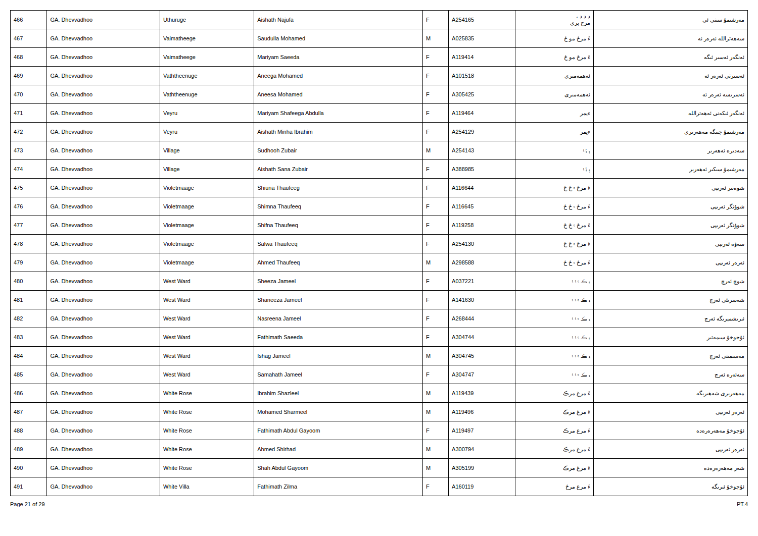| 466 | GA. Dhevvadhoo | Uthuruge | Aishath Najufa | F | A254165 | د د د ، مرح بری | مەرشىمۇ سىنى ئى |
| 467 | GA. Dhevvadhoo | Vaimatheege | Saudulla Mohamed | M | A025835 | ءَ مرځ مو ځ | سەھەتراللە ئەرەر ئە |
| 468 | GA. Dhevvadhoo | Vaimatheege | Mariyam Saeeda | F | A119414 | ءَ مرځ مو ځ | ئەنگەر ئەسىر ئىگە |
| 469 | GA. Dhevvadhoo | Vaththeenuge | Aneega Mohamed | F | A101518 | ئەھمەمىرى | ئەسىرتى ئەرەر ئە |
| 470 | GA. Dhevvadhoo | Vaththeenuge | Aneesa Mohamed | F | A305425 | ئەھمەمىرى | ئەسرىسە ئەرەر ئە |
| 471 | GA. Dhevvadhoo | Veyru | Mariyam Shafeega Abdulla | F | A119464 | ءيمر | ئەنگەر ئىكەنى ئەھەتراللە |
| 472 | GA. Dhevvadhoo | Veyru | Aishath Minha Ibrahim | F | A254129 | ءيمر | مەرشىمۇ جىنگە مەھەرىرى |
| 473 | GA. Dhevvadhoo | Village | Sudhooh Zubair | M | A254143 | ءِ ءُ ۽ | سەدىرە ئەھەرىر |
| 474 | GA. Dhevvadhoo | Village | Aishath Sana Zubair | F | A388985 | ءِ ءُ ۽ | مەرشىمۇ سىكىر ئەھەرىر |
| 475 | GA. Dhevvadhoo | Violetmaage | Shiuna Thaufeeg | F | A116644 | ءَ مرځ ۾ ځ ځ | شوەتىر ئەرىپى |
| 476 | GA. Dhevvadhoo | Violetmaage | Shimna Thaufeeq | F | A116645 | ءَ مرځ ۾ ځ ځ | شوۇنگر ئەرىپى |
| 477 | GA. Dhevvadhoo | Violetmaage | Shifna Thaufeeq | F | A119258 | ءَ مرځ ۾ ځ ځ | شوۇنگر ئەرىپى |
| 478 | GA. Dhevvadhoo | Violetmaage | Salwa Thaufeeq | F | A254130 | ءَ مرځ ۾ ځ ځ | سەۋە ئەرىپى |
| 479 | GA. Dhevvadhoo | Violetmaage | Ahmed Thaufeeq | M | A298588 | ءَ مرځ ۾ ځ ځ | ئەرەر ئەرىپى |
| 480 | GA. Dhevvadhoo | West Ward | Sheeza Jameel | F | A037221 | ء ڪ ۾ ۽ ۽ | شوچ ئەرچ |
| 481 | GA. Dhevvadhoo | West Ward | Shaneeza Jameel | F | A141630 | ء ڪ ۾ ۽ ۽ | شەسرىئى ئەرچ |
| 482 | GA. Dhevvadhoo | West Ward | Nasreena Jameel | F | A268444 | ء ڪ ۾ ۽ ۽ | ئىرىشمېرىگە ئەرچ |
| 483 | GA. Dhevvadhoo | West Ward | Fathimath Saeeda | F | A304744 | ء ڪ ۾ ۽ ۽ | ئۇجوخۇ سىمەتىر |
| 484 | GA. Dhevvadhoo | West Ward | Ishag Jameel | M | A304745 | ء ڪ ۾ ۽ ۽ | مەسىمىتى ئەرچ |
| 485 | GA. Dhevvadhoo | West Ward | Samahath Jameel | F | A304747 | ء ڪ ۾ ۽ ۽ | سەئەرە ئەرچ |
| 486 | GA. Dhevvadhoo | White Rose | Ibrahim Shazleel | M | A119439 | ءَ مرغ مرڪ | مەھەرىرى شەھىرىگە |
| 487 | GA. Dhevvadhoo | White Rose | Mohamed Sharmeel | M | A119496 | ءَ مرغ مرڪ | ئەرەر ئەرىپى |
| 488 | GA. Dhevvadhoo | White Rose | Fathimath Abdul Gayoom | F | A119497 | ءَ مرغ مرڪ | ئۇجوخۇ مەھەرەرەدە |
| 489 | GA. Dhevvadhoo | White Rose | Ahmed Shirhad | M | A300794 | ءَ مرغ مرڪ | ئەرەر ئەرىپى |
| 490 | GA. Dhevvadhoo | White Rose | Shah Abdul Gayoom | M | A305199 | ءَ مرغ مرڪ | شەر مەھەرەرەدە |
| 491 | GA. Dhevvadhoo | White Villa | Fathimath Zilma | F | A160119 | ءَ مرغ مرځ | ئۇجوخۇ ئىرىگە |
Page 21 of 29 PT.4